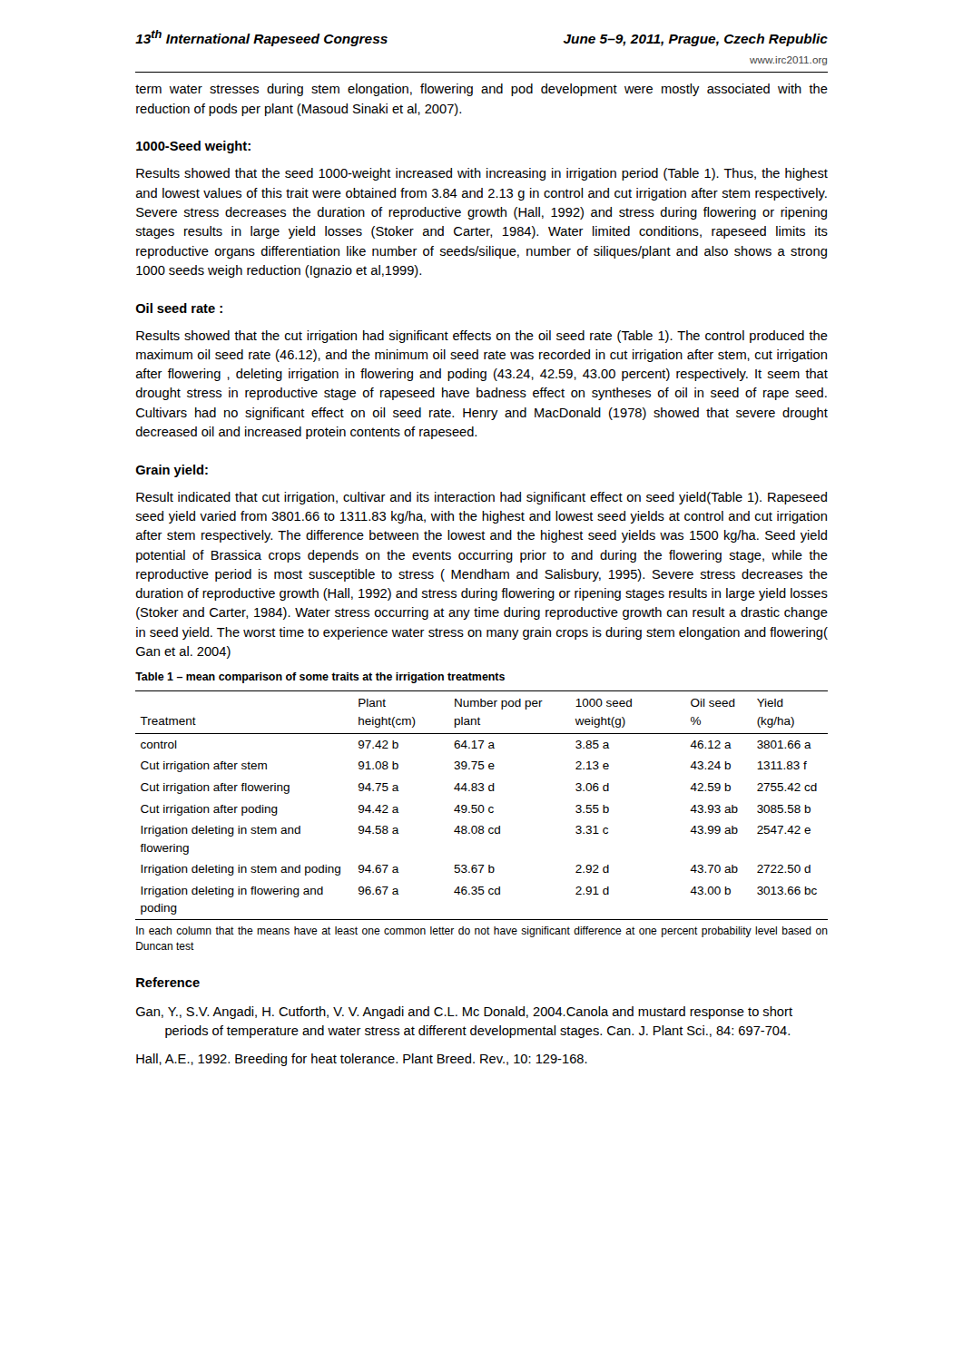13th International Rapeseed Congress June 5–9, 2011, Prague, Czech Republic
www.irc2011.org
term water stresses during stem elongation, flowering and pod development were mostly associated with the reduction of pods per plant (Masoud Sinaki et al, 2007).
1000-Seed weight:
Results showed that the seed 1000-weight increased with increasing in irrigation period (Table 1). Thus, the highest and lowest values of this trait were obtained from 3.84 and 2.13 g in control and cut irrigation after stem respectively. Severe stress decreases the duration of reproductive growth (Hall, 1992) and stress during flowering or ripening stages results in large yield losses (Stoker and Carter, 1984). Water limited conditions, rapeseed limits its reproductive organs differentiation like number of seeds/silique, number of siliques/plant and also shows a strong 1000 seeds weigh reduction (Ignazio et al,1999).
Oil seed rate :
Results showed that the cut irrigation had significant effects on the oil seed rate (Table 1). The control produced the maximum oil seed rate (46.12), and the minimum oil seed rate was recorded in cut irrigation after stem, cut irrigation after flowering , deleting irrigation in flowering and poding (43.24, 42.59, 43.00 percent) respectively. It seem that drought stress in reproductive stage of rapeseed have badness effect on syntheses of oil in seed of rape seed. Cultivars had no significant effect on oil seed rate. Henry and MacDonald (1978) showed that severe drought decreased oil and increased protein contents of rapeseed.
Grain yield:
Result indicated that cut irrigation, cultivar and its interaction had significant effect on seed yield(Table 1). Rapeseed seed yield varied from 3801.66 to 1311.83 kg/ha, with the highest and lowest seed yields at control and cut irrigation after stem respectively. The difference between the lowest and the highest seed yields was 1500 kg/ha. Seed yield potential of Brassica crops depends on the events occurring prior to and during the flowering stage, while the reproductive period is most susceptible to stress ( Mendham and Salisbury, 1995). Severe stress decreases the duration of reproductive growth (Hall, 1992) and stress during flowering or ripening stages results in large yield losses (Stoker and Carter, 1984). Water stress occurring at any time during reproductive growth can result a drastic change in seed yield. The worst time to experience water stress on many grain crops is during stem elongation and flowering( Gan et al. 2004)
Table 1 – mean comparison of some traits at the irrigation treatments
| Treatment | Plant height(cm) | Number pod per plant | 1000 seed weight(g) | Oil seed % | Yield (kg/ha) |
| --- | --- | --- | --- | --- | --- |
| control | 97.42 b | 64.17 a | 3.85 a | 46.12 a | 3801.66 a |
| Cut irrigation after stem | 91.08 b | 39.75 e | 2.13 e | 43.24 b | 1311.83 f |
| Cut irrigation after flowering | 94.75 a | 44.83 d | 3.06 d | 42.59 b | 2755.42 cd |
| Cut irrigation after poding | 94.42 a | 49.50 c | 3.55 b | 43.93 ab | 3085.58 b |
| Irrigation deleting in stem and flowering | 94.58 a | 48.08 cd | 3.31 c | 43.99 ab | 2547.42 e |
| Irrigation deleting in stem and poding | 94.67 a | 53.67 b | 2.92 d | 43.70 ab | 2722.50 d |
| Irrigation deleting in flowering and poding | 96.67 a | 46.35 cd | 2.91 d | 43.00 b | 3013.66 bc |
In each column that the means have at least one common letter do not have significant difference at one percent probability level based on Duncan test
Reference
Gan, Y., S.V. Angadi, H. Cutforth, V. V. Angadi and C.L. Mc Donald, 2004.Canola and mustard response to short periods of temperature and water stress at different developmental stages. Can. J. Plant Sci., 84: 697-704.
Hall, A.E., 1992. Breeding for heat tolerance. Plant Breed. Rev., 10: 129-168.